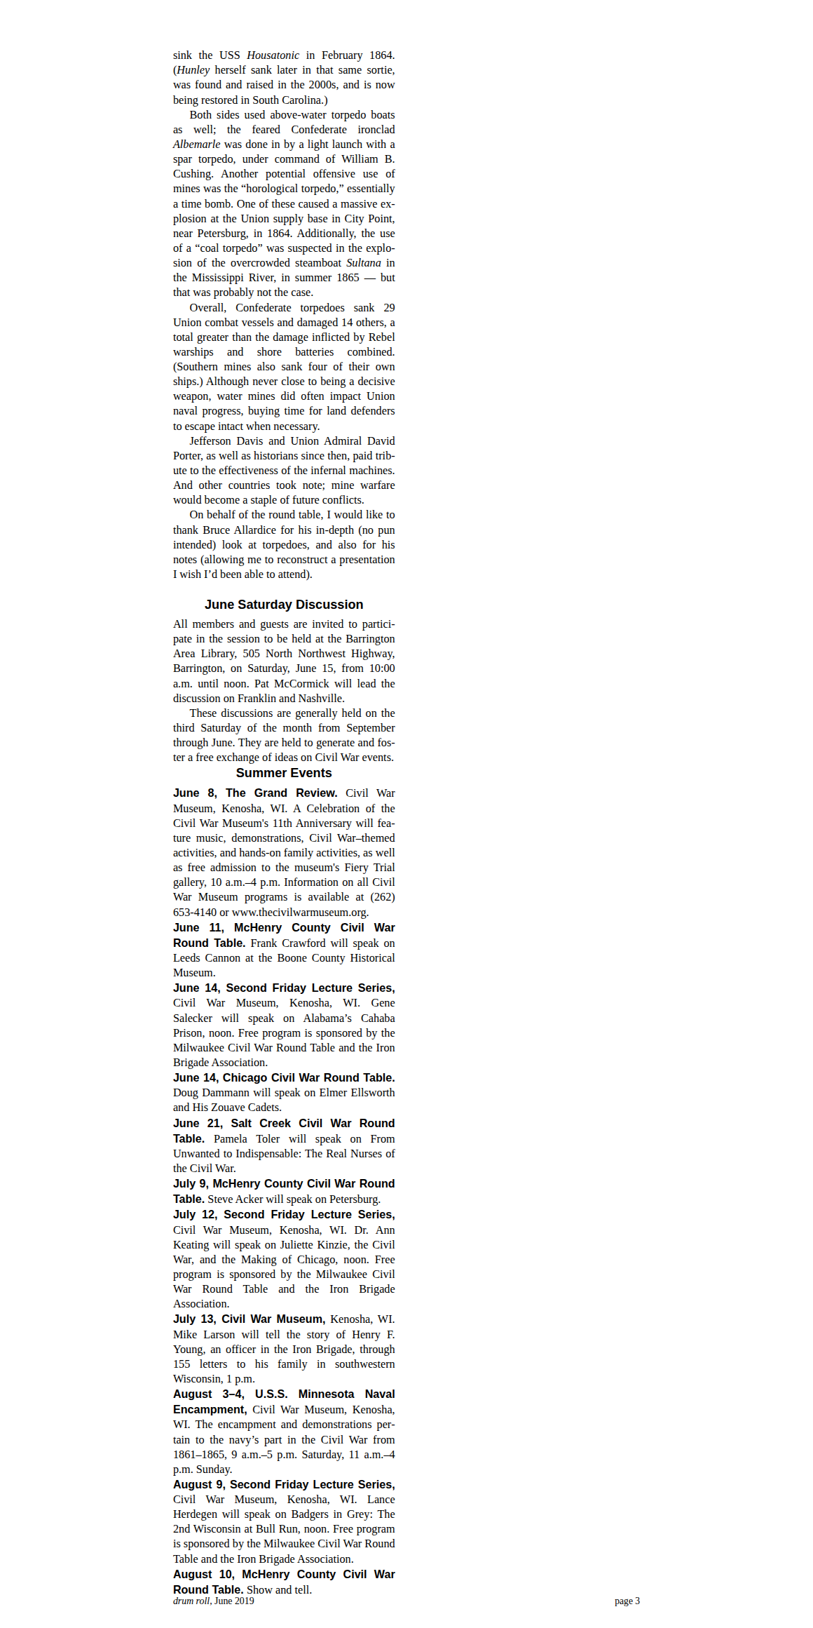sink the USS Housatonic in February 1864. (Hunley herself sank later in that same sortie, was found and raised in the 2000s, and is now being restored in South Carolina.)
Both sides used above-water torpedo boats as well; the feared Confederate ironclad Albemarle was done in by a light launch with a spar torpedo, under command of William B. Cushing. Another potential offensive use of mines was the “horological torpedo,” essentially a time bomb. One of these caused a massive explosion at the Union supply base in City Point, near Petersburg, in 1864. Additionally, the use of a “coal torpedo” was suspected in the explosion of the overcrowded steamboat Sultana in the Mississippi River, in summer 1865 — but that was probably not the case.
Overall, Confederate torpedoes sank 29 Union combat vessels and damaged 14 others, a total greater than the damage inflicted by Rebel warships and shore batteries combined. (Southern mines also sank four of their own ships.) Although never close to being a decisive weapon, water mines did often impact Union naval progress, buying time for land defenders to escape intact when necessary.
Jefferson Davis and Union Admiral David Porter, as well as historians since then, paid tribute to the effectiveness of the infernal machines. And other countries took note; mine warfare would become a staple of future conflicts.
On behalf of the round table, I would like to thank Bruce Allardice for his in-depth (no pun intended) look at torpedoes, and also for his notes (allowing me to reconstruct a presentation I wish I’d been able to attend).
June Saturday Discussion
All members and guests are invited to participate in the session to be held at the Barrington Area Library, 505 North Northwest Highway, Barrington, on Saturday, June 15, from 10:00 a.m. until noon. Pat McCormick will lead the discussion on Franklin and Nashville.
These discussions are generally held on the third Saturday of the month from September through June. They are held to generate and foster a free exchange of ideas on Civil War events.
Summer Events
June 8, The Grand Review. Civil War Museum, Kenosha, WI. A Celebration of the Civil War Museum's 11th Anniversary will feature music, demonstrations, Civil War–themed activities, and hands-on family activities, as well as free admission to the museum's Fiery Trial gallery, 10 a.m.–4 p.m. Information on all Civil War Museum programs is available at (262) 653-4140 or www.thecivilwarmuseum.org.
June 11, McHenry County Civil War Round Table. Frank Crawford will speak on Leeds Cannon at the Boone County Historical Museum.
June 14, Second Friday Lecture Series, Civil War Museum, Kenosha, WI. Gene Salecker will speak on Alabama’s Cahaba Prison, noon. Free program is sponsored by the Milwaukee Civil War Round Table and the Iron Brigade Association.
June 14, Chicago Civil War Round Table. Doug Dammann will speak on Elmer Ellsworth and His Zouave Cadets.
June 21, Salt Creek Civil War Round Table. Pamela Toler will speak on From Unwanted to Indispensable: The Real Nurses of the Civil War.
July 9, McHenry County Civil War Round Table. Steve Acker will speak on Petersburg.
July 12, Second Friday Lecture Series, Civil War Museum, Kenosha, WI. Dr. Ann Keating will speak on Juliette Kinzie, the Civil War, and the Making of Chicago, noon. Free program is sponsored by the Milwaukee Civil War Round Table and the Iron Brigade Association.
July 13, Civil War Museum, Kenosha, WI. Mike Larson will tell the story of Henry F. Young, an officer in the Iron Brigade, through 155 letters to his family in southwestern Wisconsin, 1 p.m.
August 3–4, U.S.S. Minnesota Naval Encampment, Civil War Museum, Kenosha, WI. The encampment and demonstrations pertain to the navy’s part in the Civil War from 1861–1865, 9 a.m.–5 p.m. Saturday, 11 a.m.–4 p.m. Sunday.
August 9, Second Friday Lecture Series, Civil War Museum, Kenosha, WI. Lance Herdegen will speak on Badgers in Grey: The 2nd Wisconsin at Bull Run, noon. Free program is sponsored by the Milwaukee Civil War Round Table and the Iron Brigade Association.
August 10, McHenry County Civil War Round Table. Show and tell.
drum roll, June 2019
page 3